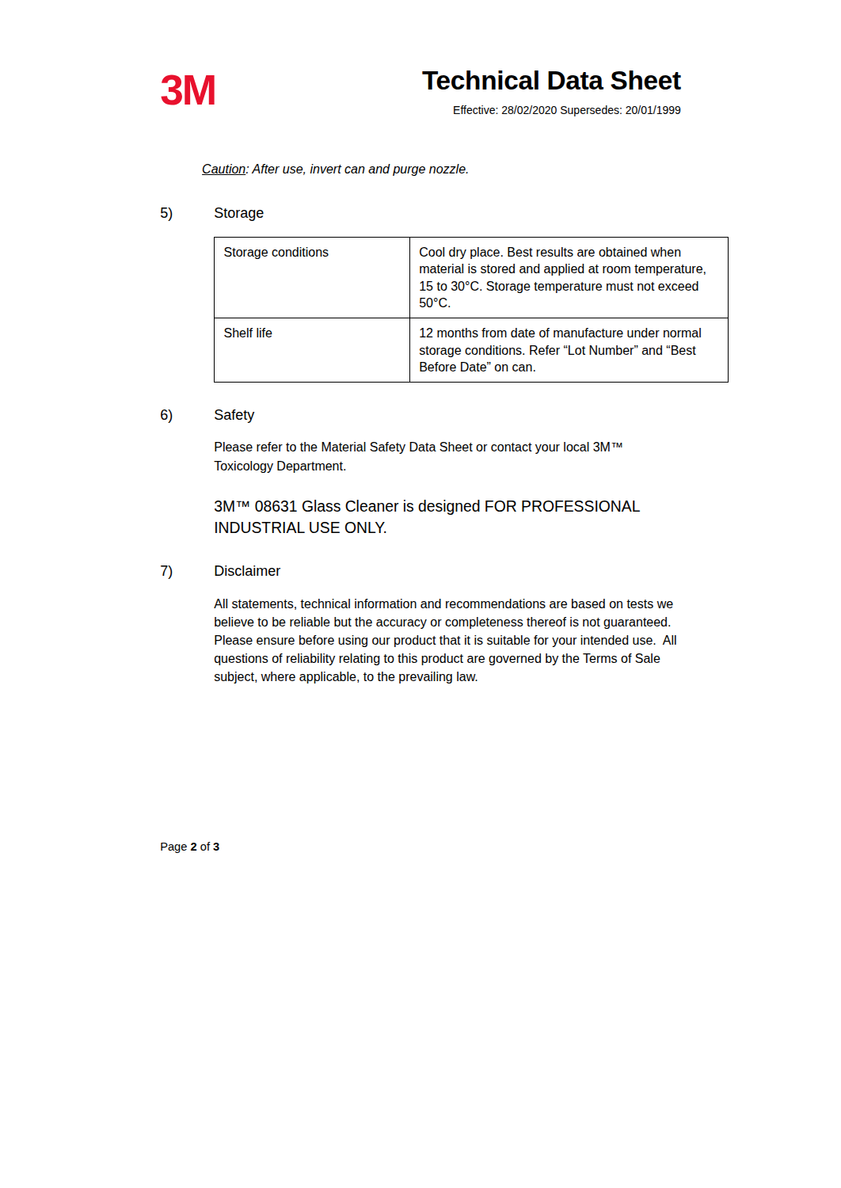3M
Technical Data Sheet
Effective: 28/02/2020 Supersedes: 20/01/1999
Caution: After use, invert can and purge nozzle.
5)
Storage
| Storage conditions | Cool dry place. Best results are obtained when material is stored and applied at room temperature, 15 to 30°C. Storage temperature must not exceed 50°C. |
| Shelf life | 12 months from date of manufacture under normal storage conditions. Refer “Lot Number” and “Best Before Date” on can. |
6)
Safety
Please refer to the Material Safety Data Sheet or contact your local 3M™ Toxicology Department.
3M™ 08631 Glass Cleaner is designed FOR PROFESSIONAL INDUSTRIAL USE ONLY.
7)
Disclaimer
All statements, technical information and recommendations are based on tests we believe to be reliable but the accuracy or completeness thereof is not guaranteed. Please ensure before using our product that it is suitable for your intended use. All questions of reliability relating to this product are governed by the Terms of Sale subject, where applicable, to the prevailing law.
Page 2 of 3